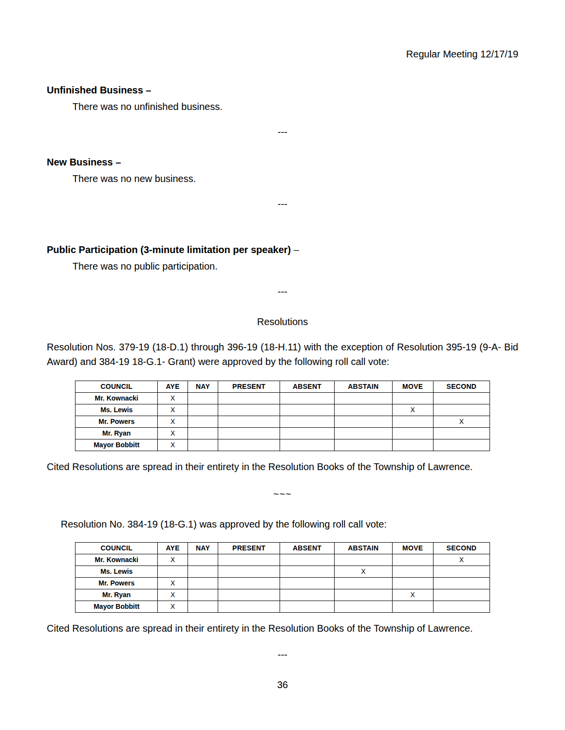Regular Meeting 12/17/19
Unfinished Business –
There was no unfinished business.
---
New Business –
There was no new business.
---
Public Participation (3-minute limitation per speaker) –
There was no public participation.
---
Resolutions
Resolution Nos. 379-19 (18-D.1) through 396-19 (18-H.11) with the exception of Resolution 395-19 (9-A- Bid Award) and 384-19 18-G.1- Grant) were approved by the following roll call vote:
| COUNCIL | AYE | NAY | PRESENT | ABSENT | ABSTAIN | MOVE | SECOND |
| --- | --- | --- | --- | --- | --- | --- | --- |
| Mr. Kownacki | X | | | | | | |
| Ms. Lewis | X | | | | | X | |
| Mr. Powers | X | | | | | | X |
| Mr. Ryan | X | | | | | | |
| Mayor Bobbitt | X | | | | | | |
Cited Resolutions are spread in their entirety in the Resolution Books of the Township of Lawrence.
~~~
Resolution No. 384-19 (18-G.1) was approved by the following roll call vote:
| COUNCIL | AYE | NAY | PRESENT | ABSENT | ABSTAIN | MOVE | SECOND |
| --- | --- | --- | --- | --- | --- | --- | --- |
| Mr. Kownacki | X | | | | | | X |
| Ms. Lewis | | | | | X | | |
| Mr. Powers | X | | | | | | |
| Mr. Ryan | X | | | | | X | |
| Mayor Bobbitt | X | | | | | | |
Cited Resolutions are spread in their entirety in the Resolution Books of the Township of Lawrence.
---
36